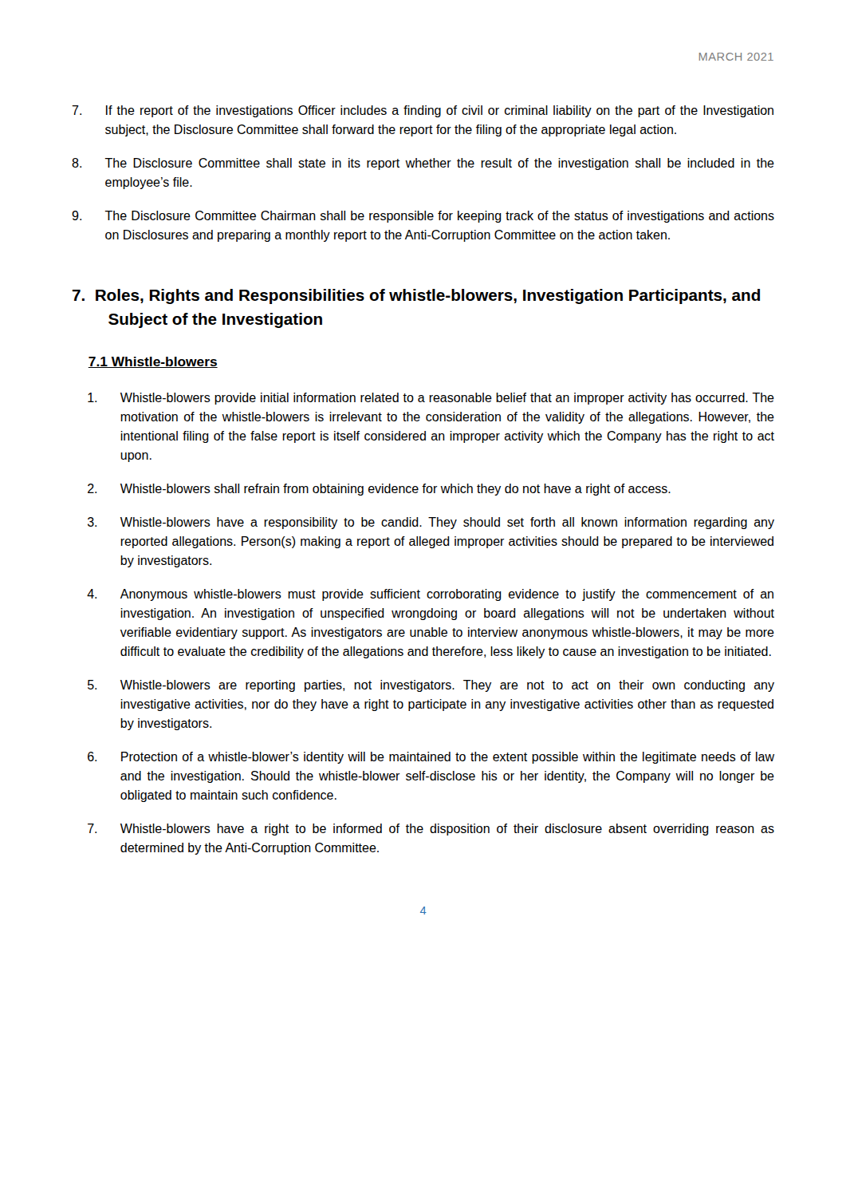MARCH 2021
7. If the report of the investigations Officer includes a finding of civil or criminal liability on the part of the Investigation subject, the Disclosure Committee shall forward the report for the filing of the appropriate legal action.
8. The Disclosure Committee shall state in its report whether the result of the investigation shall be included in the employee’s file.
9. The Disclosure Committee Chairman shall be responsible for keeping track of the status of investigations and actions on Disclosures and preparing a monthly report to the Anti-Corruption Committee on the action taken.
7. Roles, Rights and Responsibilities of whistle-blowers, Investigation Participants, and Subject of the Investigation
7.1 Whistle-blowers
1. Whistle-blowers provide initial information related to a reasonable belief that an improper activity has occurred. The motivation of the whistle-blowers is irrelevant to the consideration of the validity of the allegations. However, the intentional filing of the false report is itself considered an improper activity which the Company has the right to act upon.
2. Whistle-blowers shall refrain from obtaining evidence for which they do not have a right of access.
3. Whistle-blowers have a responsibility to be candid. They should set forth all known information regarding any reported allegations. Person(s) making a report of alleged improper activities should be prepared to be interviewed by investigators.
4. Anonymous whistle-blowers must provide sufficient corroborating evidence to justify the commencement of an investigation. An investigation of unspecified wrongdoing or board allegations will not be undertaken without verifiable evidentiary support. As investigators are unable to interview anonymous whistle-blowers, it may be more difficult to evaluate the credibility of the allegations and therefore, less likely to cause an investigation to be initiated.
5. Whistle-blowers are reporting parties, not investigators. They are not to act on their own conducting any investigative activities, nor do they have a right to participate in any investigative activities other than as requested by investigators.
6. Protection of a whistle-blower’s identity will be maintained to the extent possible within the legitimate needs of law and the investigation. Should the whistle-blower self-disclose his or her identity, the Company will no longer be obligated to maintain such confidence.
7. Whistle-blowers have a right to be informed of the disposition of their disclosure absent overriding reason as determined by the Anti-Corruption Committee.
4